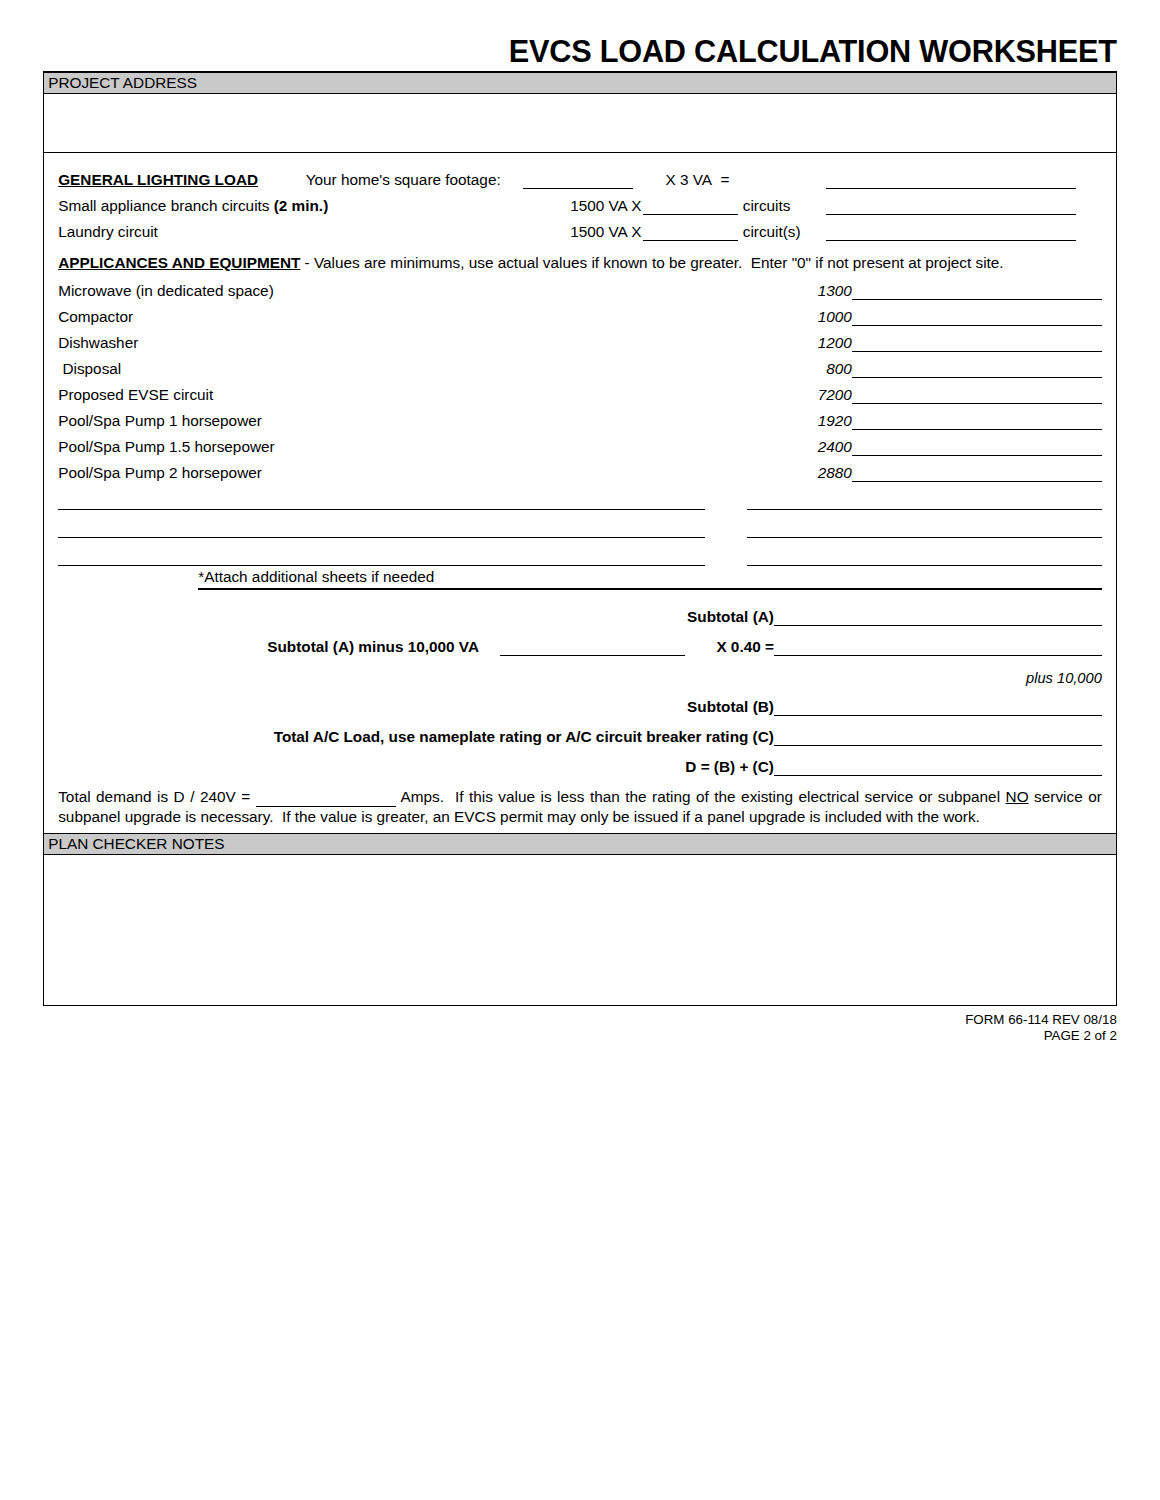EVCS LOAD CALCULATION WORKSHEET
PROJECT ADDRESS
| GENERAL LIGHTING LOAD | Your home's square footage: | | X 3 VA = | |
| Small appliance branch circuits (2 min.) | 1500 VA X | circuits | |
| Laundry circuit | 1500 VA X | circuit(s) | |
APPLICANCES AND EQUIPMENT - Values are minimums, use actual values if known to be greater. Enter "0" if not present at project site.
| Microwave (in dedicated space) | 1300 | |
| Compactor | 1000 | |
| Dishwasher | 1200 | |
| Disposal | 800 | |
| Proposed EVSE circuit | 7200 | |
| Pool/Spa Pump 1 horsepower | 1920 | |
| Pool/Spa Pump 1.5 horsepower | 2400 | |
| Pool/Spa Pump 2 horsepower | 2880 | |
*Attach additional sheets if needed
| | Subtotal (A) | |
| Subtotal (A) minus 10,000 VA | X 0.40 = | |
| | | plus 10,000 |
| | Subtotal (B) | |
| Total A/C Load, use nameplate rating or A/C circuit breaker rating (C) | |
| | D = (B) + (C) | |
Total demand is D / 240V = Amps. If this value is less than the rating of the existing electrical service or subpanel NO service or subpanel upgrade is necessary. If the value is greater, an EVCS permit may only be issued if a panel upgrade is included with the work.
PLAN CHECKER NOTES
FORM 66-114 REV 08/18
PAGE 2 of 2